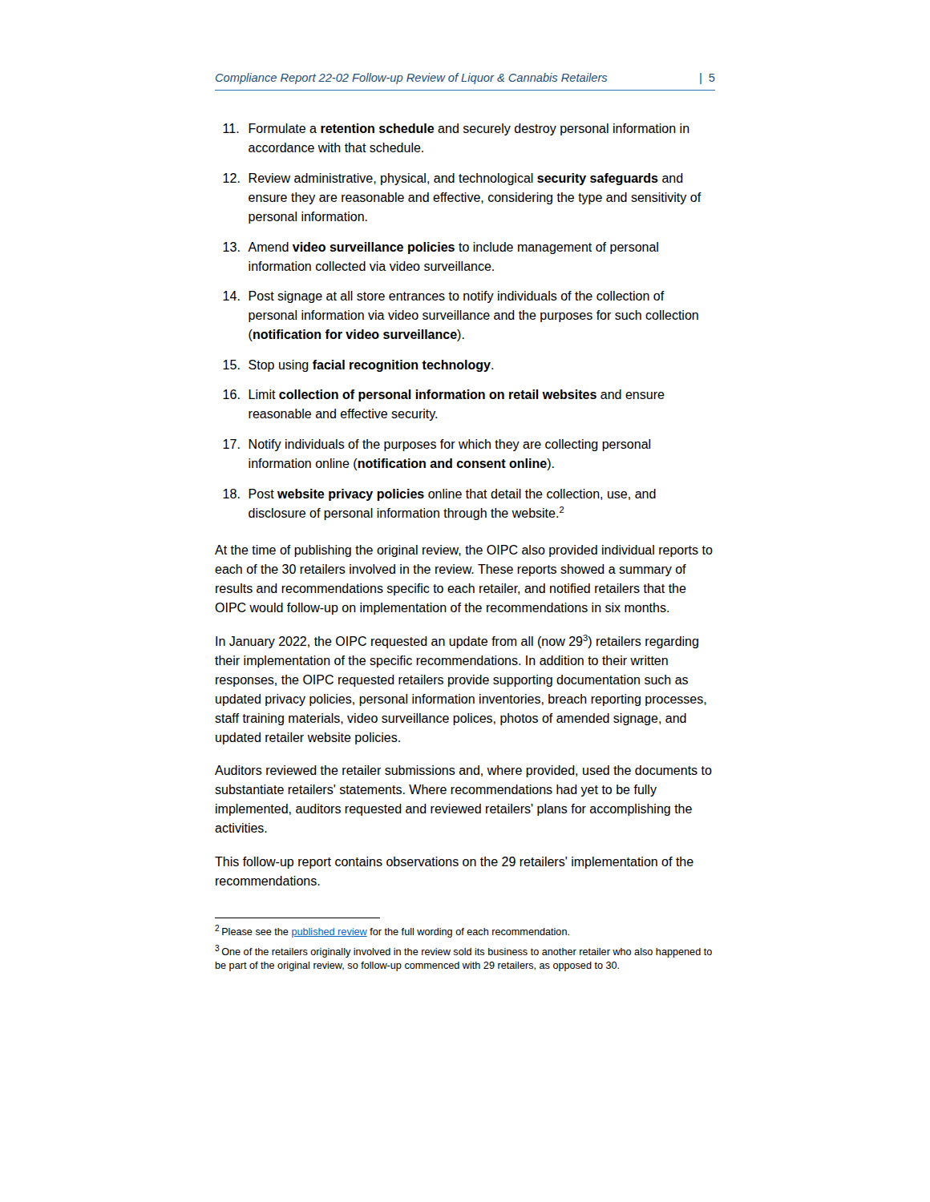Compliance Report 22-02 Follow-up Review of Liquor & Cannabis Retailers | 5
Formulate a retention schedule and securely destroy personal information in accordance with that schedule.
Review administrative, physical, and technological security safeguards and ensure they are reasonable and effective, considering the type and sensitivity of personal information.
Amend video surveillance policies to include management of personal information collected via video surveillance.
Post signage at all store entrances to notify individuals of the collection of personal information via video surveillance and the purposes for such collection (notification for video surveillance).
Stop using facial recognition technology.
Limit collection of personal information on retail websites and ensure reasonable and effective security.
Notify individuals of the purposes for which they are collecting personal information online (notification and consent online).
Post website privacy policies online that detail the collection, use, and disclosure of personal information through the website.2
At the time of publishing the original review, the OIPC also provided individual reports to each of the 30 retailers involved in the review. These reports showed a summary of results and recommendations specific to each retailer, and notified retailers that the OIPC would follow-up on implementation of the recommendations in six months.
In January 2022, the OIPC requested an update from all (now 293) retailers regarding their implementation of the specific recommendations. In addition to their written responses, the OIPC requested retailers provide supporting documentation such as updated privacy policies, personal information inventories, breach reporting processes, staff training materials, video surveillance polices, photos of amended signage, and updated retailer website policies.
Auditors reviewed the retailer submissions and, where provided, used the documents to substantiate retailers' statements. Where recommendations had yet to be fully implemented, auditors requested and reviewed retailers' plans for accomplishing the activities.
This follow-up report contains observations on the 29 retailers' implementation of the recommendations.
2 Please see the published review for the full wording of each recommendation.
3 One of the retailers originally involved in the review sold its business to another retailer who also happened to be part of the original review, so follow-up commenced with 29 retailers, as opposed to 30.